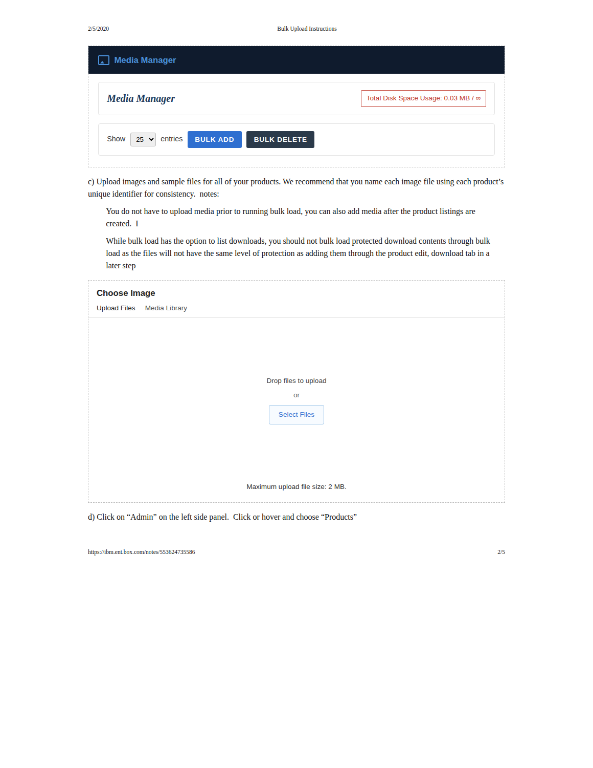2/5/2020 Bulk Upload Instructions
Media Manager
Media Manager
Total Disk Space Usage: 0.03 MB / ∞
Show 25 entries BULK ADD BULK DELETE
c) Upload images and sample files for all of your products. We recommend that you name each image file using each product’s unique identifier for consistency. notes:
You do not have to upload media prior to running bulk load, you can also add media after the product listings are created. I
While bulk load has the option to list downloads, you should not bulk load protected download contents through bulk load as the files will not have the same level of protection as adding them through the product edit, download tab in a later step
Choose Image
Upload Files Media Library
Drop files to upload
or
Select Files
Maximum upload file size: 2 MB.
d) Click on “Admin” on the left side panel. Click or hover and choose “Products”
https://ibm.ent.box.com/notes/553624735586 2/5